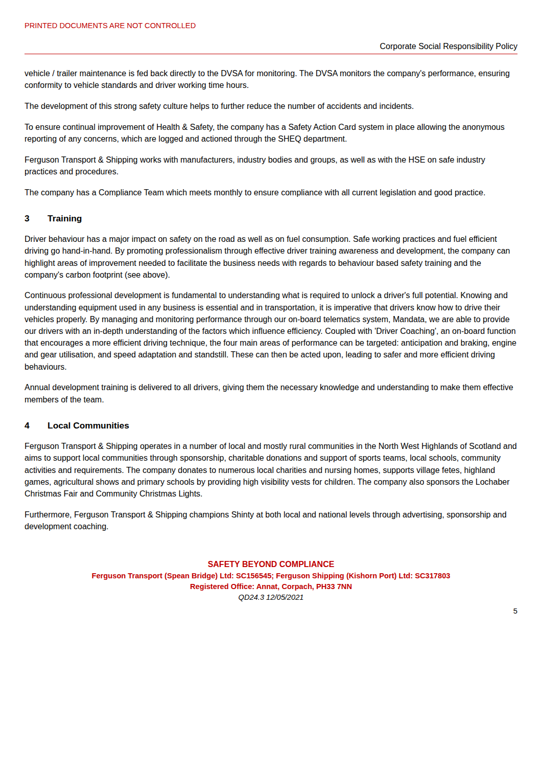PRINTED DOCUMENTS ARE NOT CONTROLLED
Corporate Social Responsibility Policy
vehicle / trailer maintenance is fed back directly to the DVSA for monitoring. The DVSA monitors the company's performance, ensuring conformity to vehicle standards and driver working time hours.
The development of this strong safety culture helps to further reduce the number of accidents and incidents.
To ensure continual improvement of Health & Safety, the company has a Safety Action Card system in place allowing the anonymous reporting of any concerns, which are logged and actioned through the SHEQ department.
Ferguson Transport & Shipping works with manufacturers, industry bodies and groups, as well as with the HSE on safe industry practices and procedures.
The company has a Compliance Team which meets monthly to ensure compliance with all current legislation and good practice.
3 Training
Driver behaviour has a major impact on safety on the road as well as on fuel consumption. Safe working practices and fuel efficient driving go hand-in-hand. By promoting professionalism through effective driver training awareness and development, the company can highlight areas of improvement needed to facilitate the business needs with regards to behaviour based safety training and the company's carbon footprint (see above).
Continuous professional development is fundamental to understanding what is required to unlock a driver's full potential. Knowing and understanding equipment used in any business is essential and in transportation, it is imperative that drivers know how to drive their vehicles properly. By managing and monitoring performance through our on-board telematics system, Mandata, we are able to provide our drivers with an in-depth understanding of the factors which influence efficiency. Coupled with 'Driver Coaching', an on-board function that encourages a more efficient driving technique, the four main areas of performance can be targeted: anticipation and braking, engine and gear utilisation, and speed adaptation and standstill. These can then be acted upon, leading to safer and more efficient driving behaviours.
Annual development training is delivered to all drivers, giving them the necessary knowledge and understanding to make them effective members of the team.
4 Local Communities
Ferguson Transport & Shipping operates in a number of local and mostly rural communities in the North West Highlands of Scotland and aims to support local communities through sponsorship, charitable donations and support of sports teams, local schools, community activities and requirements. The company donates to numerous local charities and nursing homes, supports village fetes, highland games, agricultural shows and primary schools by providing high visibility vests for children. The company also sponsors the Lochaber Christmas Fair and Community Christmas Lights.
Furthermore, Ferguson Transport & Shipping champions Shinty at both local and national levels through advertising, sponsorship and development coaching.
SAFETY BEYOND COMPLIANCE
Ferguson Transport (Spean Bridge) Ltd: SC156545; Ferguson Shipping (Kishorn Port) Ltd: SC317803
Registered Office: Annat, Corpach, PH33 7NN
QD24.3 12/05/2021
5